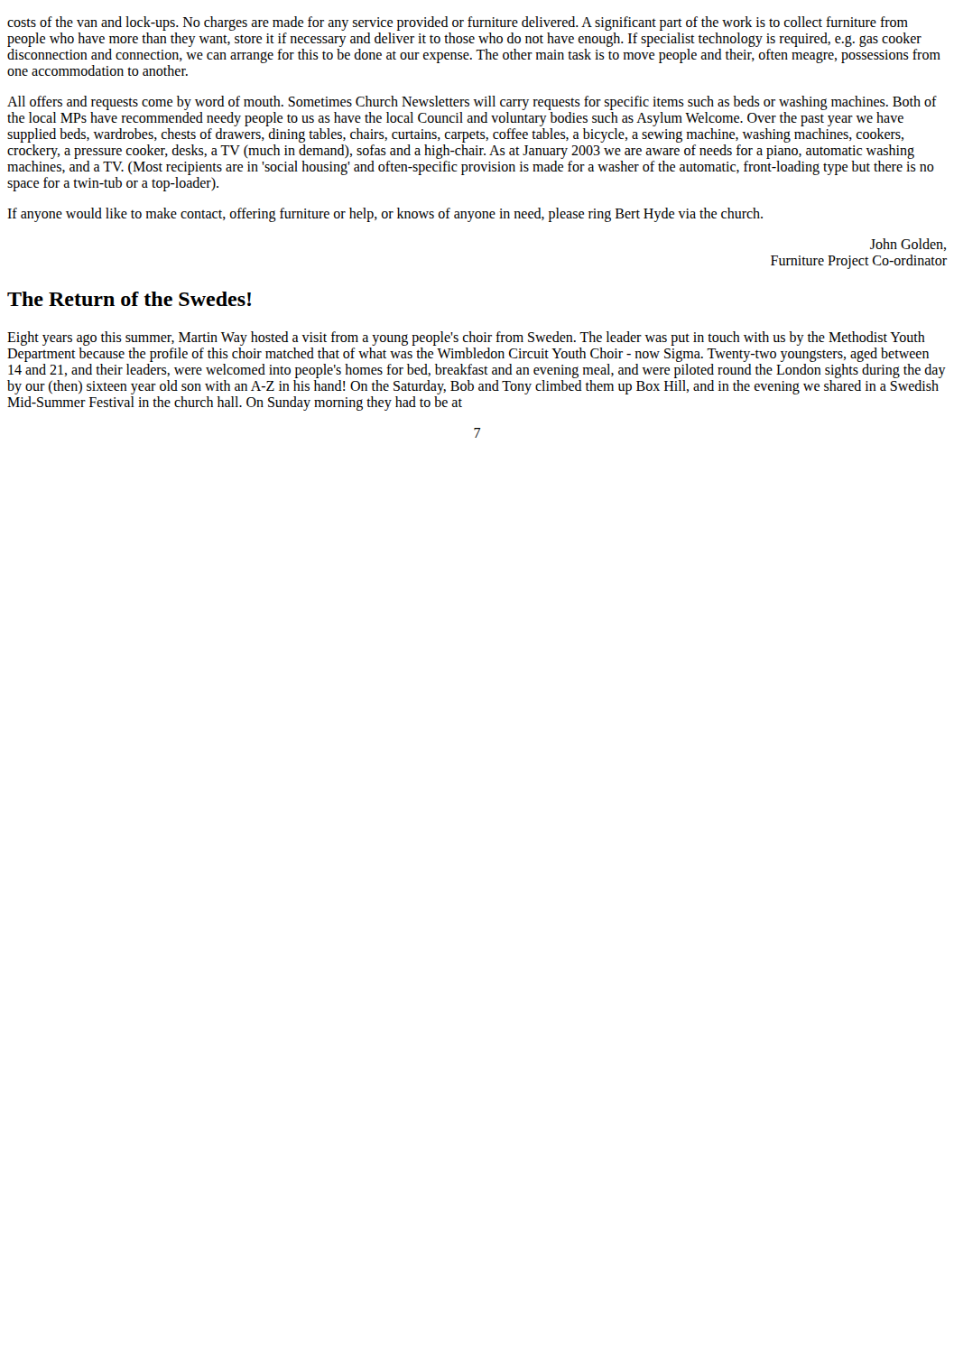costs of the van and lock-ups. No charges are made for any service provided or furniture delivered. A significant part of the work is to collect furniture from people who have more than they want, store it if necessary and deliver it to those who do not have enough. If specialist technology is required, e.g. gas cooker disconnection and connection, we can arrange for this to be done at our expense. The other main task is to move people and their, often meagre, possessions from one accommodation to another.
All offers and requests come by word of mouth. Sometimes Church Newsletters will carry requests for specific items such as beds or washing machines. Both of the local MPs have recommended needy people to us as have the local Council and voluntary bodies such as Asylum Welcome. Over the past year we have supplied beds, wardrobes, chests of drawers, dining tables, chairs, curtains, carpets, coffee tables, a bicycle, a sewing machine, washing machines, cookers, crockery, a pressure cooker, desks, a TV (much in demand), sofas and a high-chair. As at January 2003 we are aware of needs for a piano, automatic washing machines, and a TV. (Most recipients are in 'social housing' and often-specific provision is made for a washer of the automatic, front-loading type but there is no space for a twin-tub or a top-loader).
If anyone would like to make contact, offering furniture or help, or knows of anyone in need, please ring Bert Hyde via the church.
John Golden,
Furniture Project Co-ordinator
The Return of the Swedes!
Eight years ago this summer, Martin Way hosted a visit from a young people's choir from Sweden. The leader was put in touch with us by the Methodist Youth Department because the profile of this choir matched that of what was the Wimbledon Circuit Youth Choir - now Sigma. Twenty-two youngsters, aged between 14 and 21, and their leaders, were welcomed into people's homes for bed, breakfast and an evening meal, and were piloted round the London sights during the day by our (then) sixteen year old son with an A-Z in his hand! On the Saturday, Bob and Tony climbed them up Box Hill, and in the evening we shared in a Swedish Mid-Summer Festival in the church hall. On Sunday morning they had to be at
7